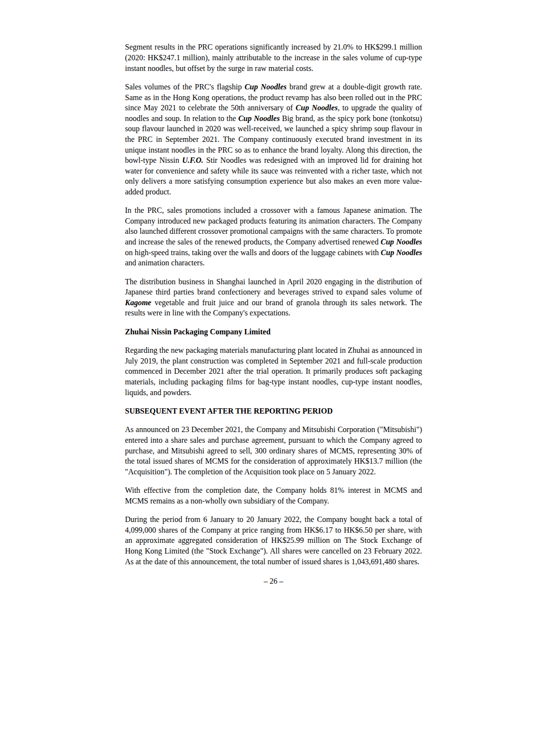Segment results in the PRC operations significantly increased by 21.0% to HK$299.1 million (2020: HK$247.1 million), mainly attributable to the increase in the sales volume of cup-type instant noodles, but offset by the surge in raw material costs.
Sales volumes of the PRC's flagship Cup Noodles brand grew at a double-digit growth rate. Same as in the Hong Kong operations, the product revamp has also been rolled out in the PRC since May 2021 to celebrate the 50th anniversary of Cup Noodles, to upgrade the quality of noodles and soup. In relation to the Cup Noodles Big brand, as the spicy pork bone (tonkotsu) soup flavour launched in 2020 was well-received, we launched a spicy shrimp soup flavour in the PRC in September 2021. The Company continuously executed brand investment in its unique instant noodles in the PRC so as to enhance the brand loyalty. Along this direction, the bowl-type Nissin U.F.O. Stir Noodles was redesigned with an improved lid for draining hot water for convenience and safety while its sauce was reinvented with a richer taste, which not only delivers a more satisfying consumption experience but also makes an even more value-added product.
In the PRC, sales promotions included a crossover with a famous Japanese animation. The Company introduced new packaged products featuring its animation characters. The Company also launched different crossover promotional campaigns with the same characters. To promote and increase the sales of the renewed products, the Company advertised renewed Cup Noodles on high-speed trains, taking over the walls and doors of the luggage cabinets with Cup Noodles and animation characters.
The distribution business in Shanghai launched in April 2020 engaging in the distribution of Japanese third parties brand confectionery and beverages strived to expand sales volume of Kagome vegetable and fruit juice and our brand of granola through its sales network. The results were in line with the Company's expectations.
Zhuhai Nissin Packaging Company Limited
Regarding the new packaging materials manufacturing plant located in Zhuhai as announced in July 2019, the plant construction was completed in September 2021 and full-scale production commenced in December 2021 after the trial operation. It primarily produces soft packaging materials, including packaging films for bag-type instant noodles, cup-type instant noodles, liquids, and powders.
SUBSEQUENT EVENT AFTER THE REPORTING PERIOD
As announced on 23 December 2021, the Company and Mitsubishi Corporation ("Mitsubishi") entered into a share sales and purchase agreement, pursuant to which the Company agreed to purchase, and Mitsubishi agreed to sell, 300 ordinary shares of MCMS, representing 30% of the total issued shares of MCMS for the consideration of approximately HK$13.7 million (the "Acquisition"). The completion of the Acquisition took place on 5 January 2022.
With effective from the completion date, the Company holds 81% interest in MCMS and MCMS remains as a non-wholly own subsidiary of the Company.
During the period from 6 January to 20 January 2022, the Company bought back a total of 4,099,000 shares of the Company at price ranging from HK$6.17 to HK$6.50 per share, with an approximate aggregated consideration of HK$25.99 million on The Stock Exchange of Hong Kong Limited (the "Stock Exchange"). All shares were cancelled on 23 February 2022. As at the date of this announcement, the total number of issued shares is 1,043,691,480 shares.
– 26 –